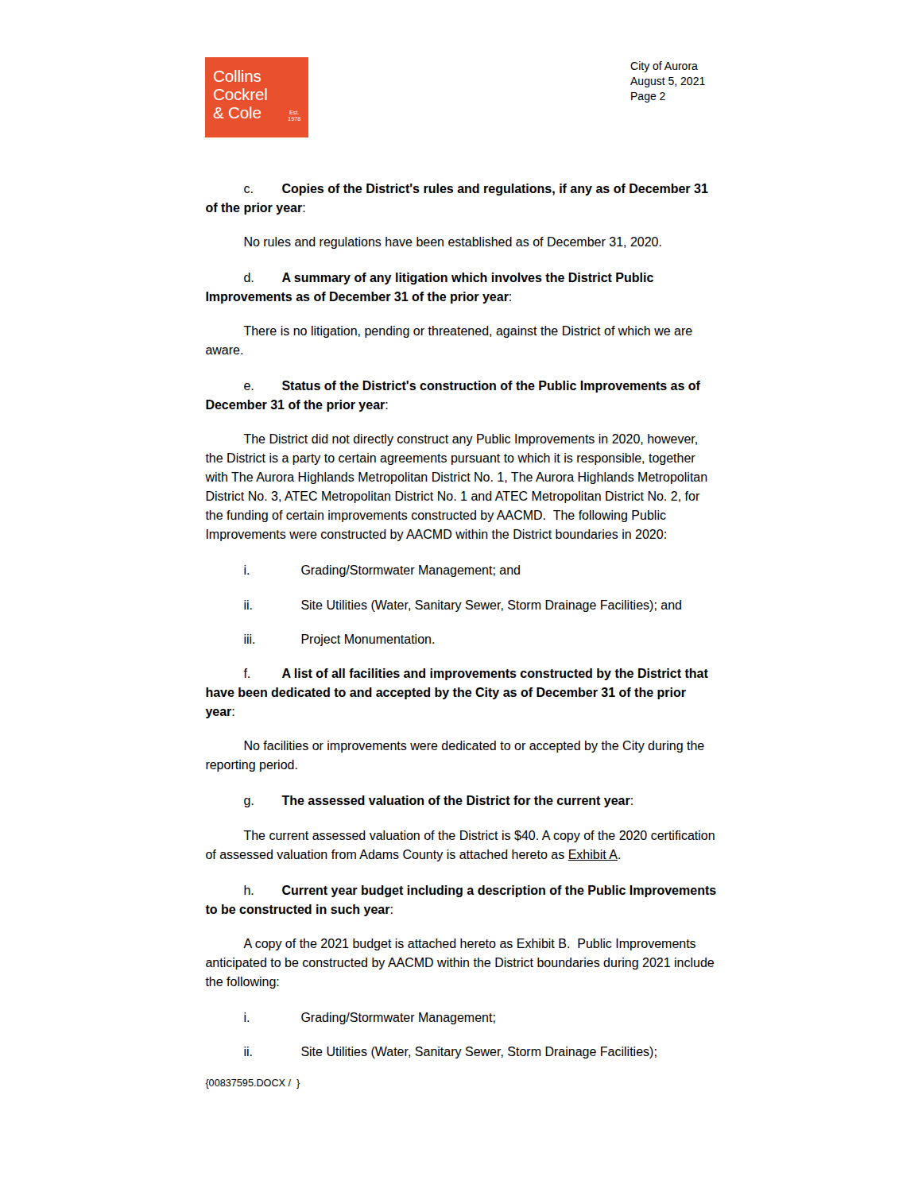Collins
Cockrel
& Cole
Est.
1978
City of Aurora
August 5, 2021
Page 2
c. Copies of the District's rules and regulations, if any as of December 31 of the prior year:
No rules and regulations have been established as of December 31, 2020.
d. A summary of any litigation which involves the District Public Improvements as of December 31 of the prior year:
There is no litigation, pending or threatened, against the District of which we are aware.
e. Status of the District's construction of the Public Improvements as of December 31 of the prior year:
The District did not directly construct any Public Improvements in 2020, however, the District is a party to certain agreements pursuant to which it is responsible, together with The Aurora Highlands Metropolitan District No. 1, The Aurora Highlands Metropolitan District No. 3, ATEC Metropolitan District No. 1 and ATEC Metropolitan District No. 2, for the funding of certain improvements constructed by AACMD. The following Public Improvements were constructed by AACMD within the District boundaries in 2020:
i. Grading/Stormwater Management; and
ii. Site Utilities (Water, Sanitary Sewer, Storm Drainage Facilities); and
iii. Project Monumentation.
f. A list of all facilities and improvements constructed by the District that have been dedicated to and accepted by the City as of December 31 of the prior year:
No facilities or improvements were dedicated to or accepted by the City during the reporting period.
g. The assessed valuation of the District for the current year:
The current assessed valuation of the District is $40. A copy of the 2020 certification of assessed valuation from Adams County is attached hereto as Exhibit A.
h. Current year budget including a description of the Public Improvements to be constructed in such year:
A copy of the 2021 budget is attached hereto as Exhibit B. Public Improvements anticipated to be constructed by AACMD within the District boundaries during 2021 include the following:
i. Grading/Stormwater Management;
ii. Site Utilities (Water, Sanitary Sewer, Storm Drainage Facilities);
{00837595.DOCX / }